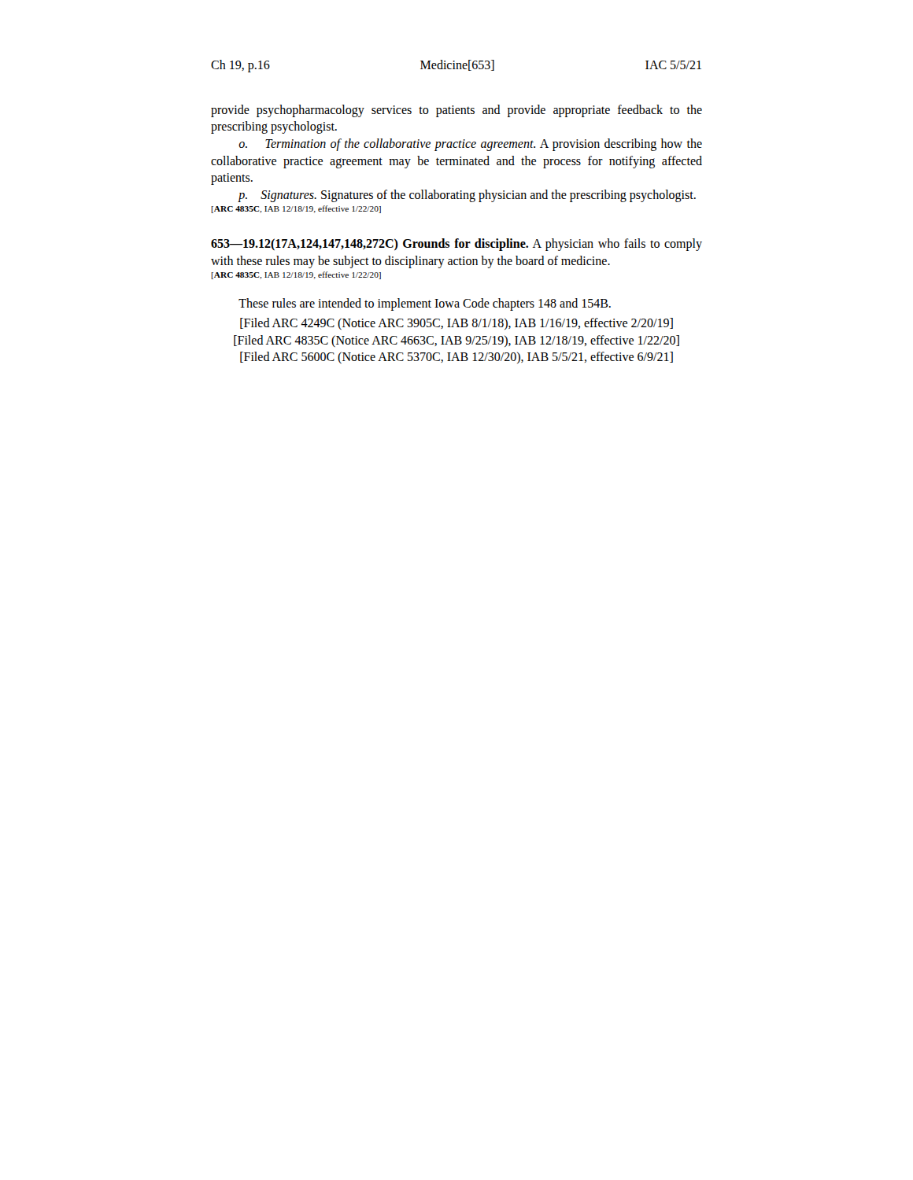Ch 19, p.16
Medicine[653]
IAC 5/5/21
provide psychopharmacology services to patients and provide appropriate feedback to the prescribing psychologist.
o. Termination of the collaborative practice agreement. A provision describing how the collaborative practice agreement may be terminated and the process for notifying affected patients.
p. Signatures. Signatures of the collaborating physician and the prescribing psychologist.
[ARC 4835C, IAB 12/18/19, effective 1/22/20]
653—19.12(17A,124,147,148,272C) Grounds for discipline. A physician who fails to comply with these rules may be subject to disciplinary action by the board of medicine.
[ARC 4835C, IAB 12/18/19, effective 1/22/20]
These rules are intended to implement Iowa Code chapters 148 and 154B.
[Filed ARC 4249C (Notice ARC 3905C, IAB 8/1/18), IAB 1/16/19, effective 2/20/19]
[Filed ARC 4835C (Notice ARC 4663C, IAB 9/25/19), IAB 12/18/19, effective 1/22/20]
[Filed ARC 5600C (Notice ARC 5370C, IAB 12/30/20), IAB 5/5/21, effective 6/9/21]